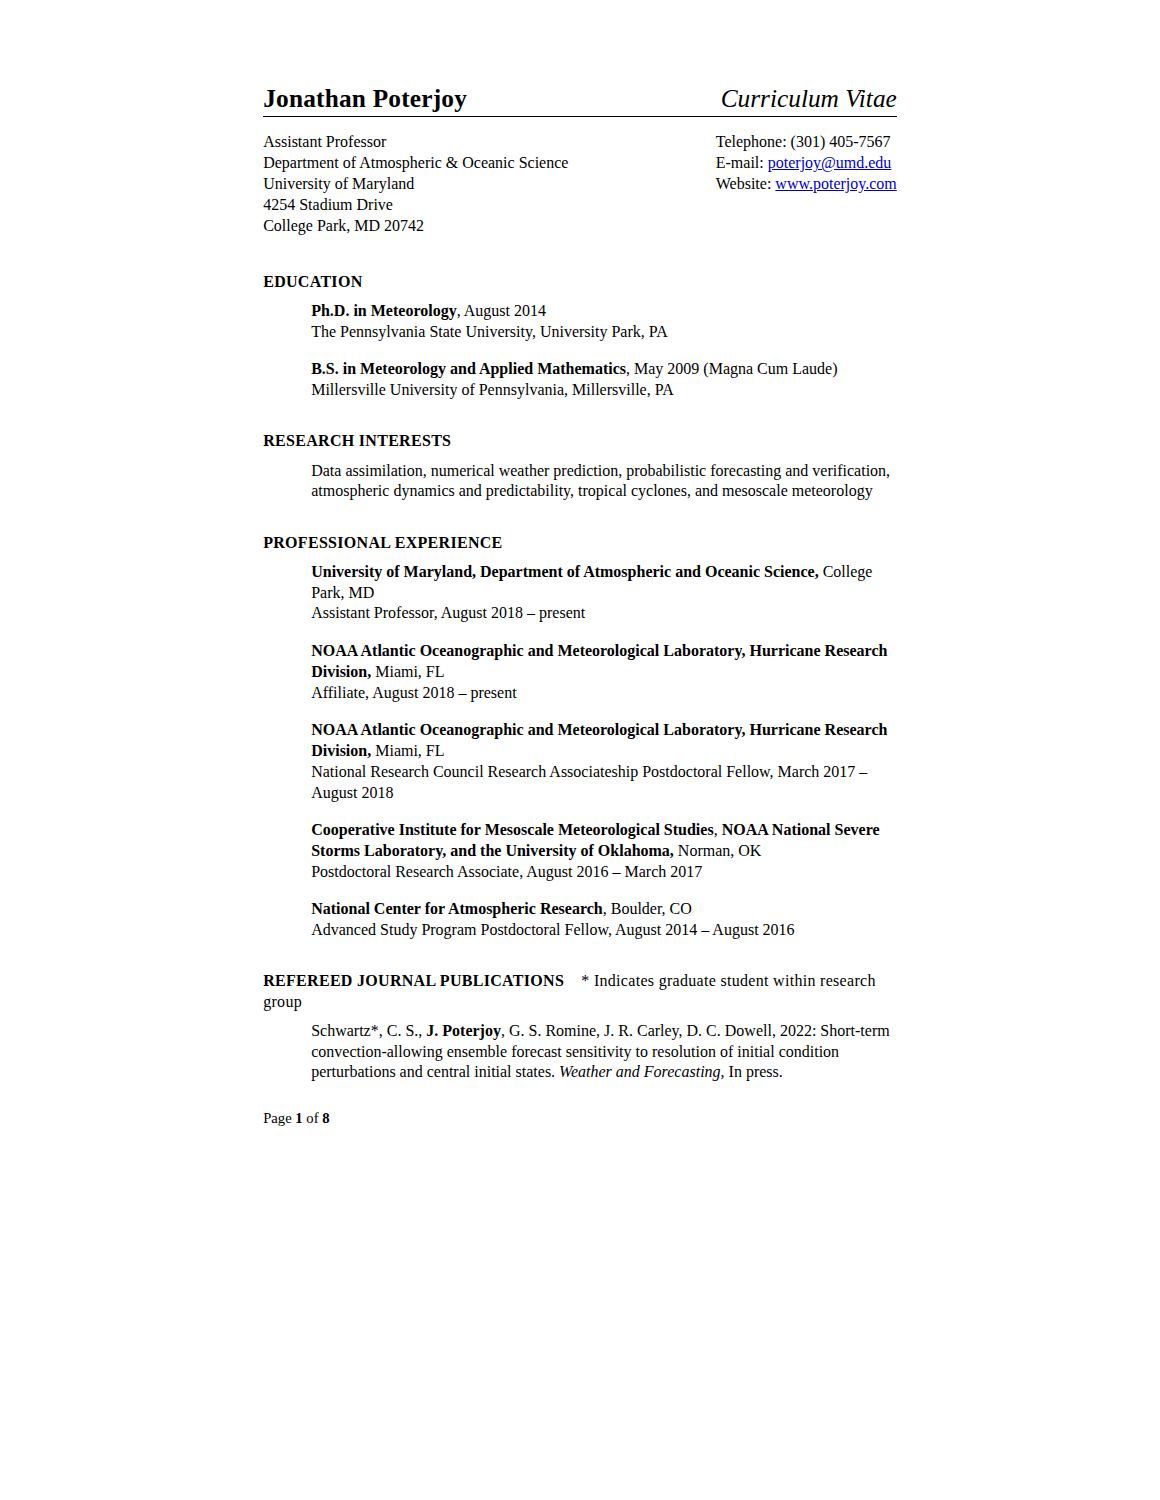Jonathan Poterjoy
Curriculum Vitae
Assistant Professor
Department of Atmospheric & Oceanic Science
University of Maryland
4254 Stadium Drive
College Park, MD 20742
Telephone: (301) 405-7567
E-mail: poterjoy@umd.edu
Website: www.poterjoy.com
EDUCATION
Ph.D. in Meteorology, August 2014
The Pennsylvania State University, University Park, PA
B.S. in Meteorology and Applied Mathematics, May 2009 (Magna Cum Laude)
Millersville University of Pennsylvania, Millersville, PA
RESEARCH INTERESTS
Data assimilation, numerical weather prediction, probabilistic forecasting and verification, atmospheric dynamics and predictability, tropical cyclones, and mesoscale meteorology
PROFESSIONAL EXPERIENCE
University of Maryland, Department of Atmospheric and Oceanic Science, College Park, MD
Assistant Professor, August 2018 – present
NOAA Atlantic Oceanographic and Meteorological Laboratory, Hurricane Research Division, Miami, FL
Affiliate, August 2018 – present
NOAA Atlantic Oceanographic and Meteorological Laboratory, Hurricane Research Division, Miami, FL
National Research Council Research Associateship Postdoctoral Fellow, March 2017 – August 2018
Cooperative Institute for Mesoscale Meteorological Studies, NOAA National Severe Storms Laboratory, and the University of Oklahoma, Norman, OK
Postdoctoral Research Associate, August 2016 – March 2017
National Center for Atmospheric Research, Boulder, CO
Advanced Study Program Postdoctoral Fellow, August 2014 – August 2016
REFEREED JOURNAL PUBLICATIONS * Indicates graduate student within research group
Schwartz*, C. S., J. Poterjoy, G. S. Romine, J. R. Carley, D. C. Dowell, 2022: Short-term convection-allowing ensemble forecast sensitivity to resolution of initial condition perturbations and central initial states. Weather and Forecasting, In press.
Page 1 of 8